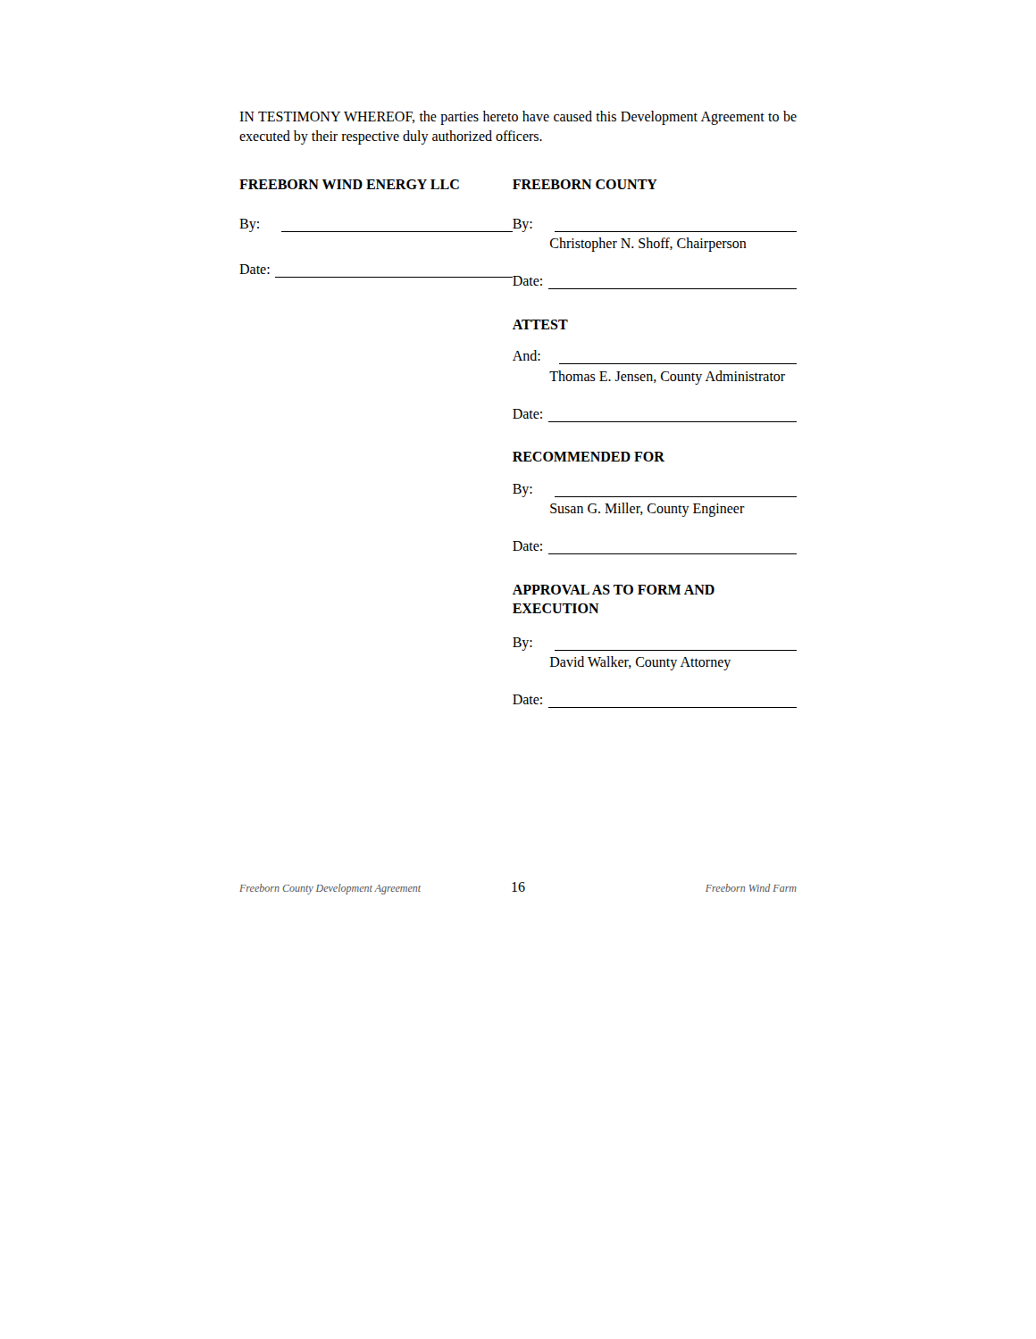IN TESTIMONY WHEREOF, the parties hereto have caused this Development Agreement to be executed by their respective duly authorized officers.
| FREEBORN WIND ENERGY LLC By: Date: | FREEBORN COUNTY By: Christopher N. Shoff, Chairperson Date: ATTEST And: Thomas E. Jensen, County Administrator Date: RECOMMENDED FOR By: Susan G. Miller, County Engineer Date: APPROVAL AS TO FORM AND EXECUTION By: David Walker, County Attorney Date: |
Freeborn County Development Agreement
16
Freeborn Wind Farm